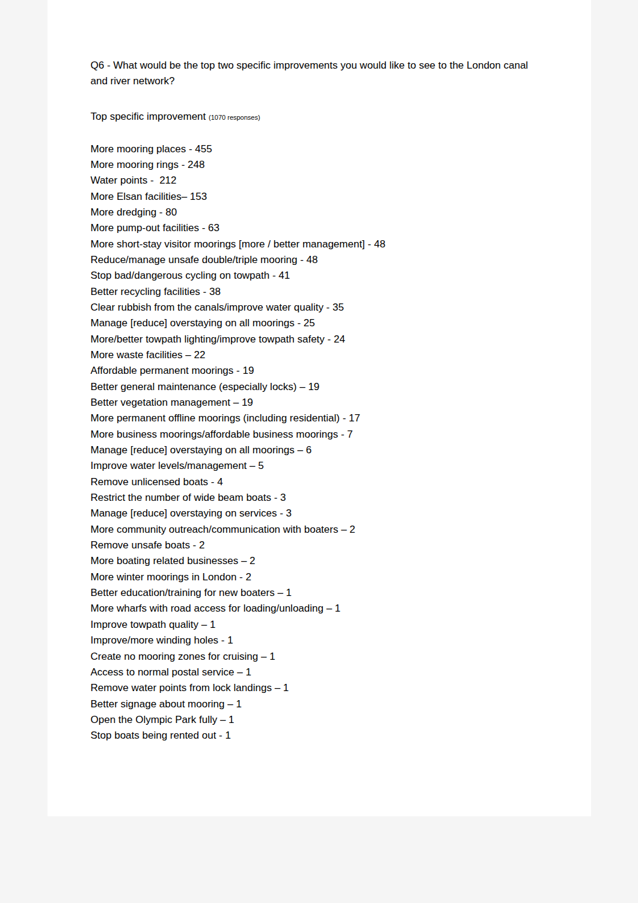Q6 - What would be the top two specific improvements you would like to see to the London canal and river network?
Top specific improvement (1070 responses)
More mooring places - 455
More mooring rings - 248
Water points - 212
More Elsan facilities– 153
More dredging - 80
More pump-out facilities - 63
More short-stay visitor moorings [more / better management] - 48
Reduce/manage unsafe double/triple mooring - 48
Stop bad/dangerous cycling on towpath - 41
Better recycling facilities - 38
Clear rubbish from the canals/improve water quality - 35
Manage [reduce] overstaying on all moorings - 25
More/better towpath lighting/improve towpath safety - 24
More waste facilities – 22
Affordable permanent moorings - 19
Better general maintenance (especially locks) – 19
Better vegetation management – 19
More permanent offline moorings (including residential) - 17
More business moorings/affordable business moorings - 7
Manage [reduce] overstaying on all moorings – 6
Improve water levels/management – 5
Remove unlicensed boats - 4
Restrict the number of wide beam boats - 3
Manage [reduce] overstaying on services - 3
More community outreach/communication with boaters – 2
Remove unsafe boats - 2
More boating related businesses – 2
More winter moorings in London - 2
Better education/training for new boaters – 1
More wharfs with road access for loading/unloading – 1
Improve towpath quality – 1
Improve/more winding holes - 1
Create no mooring zones for cruising – 1
Access to normal postal service – 1
Remove water points from lock landings – 1
Better signage about mooring – 1
Open the Olympic Park fully – 1
Stop boats being rented out - 1